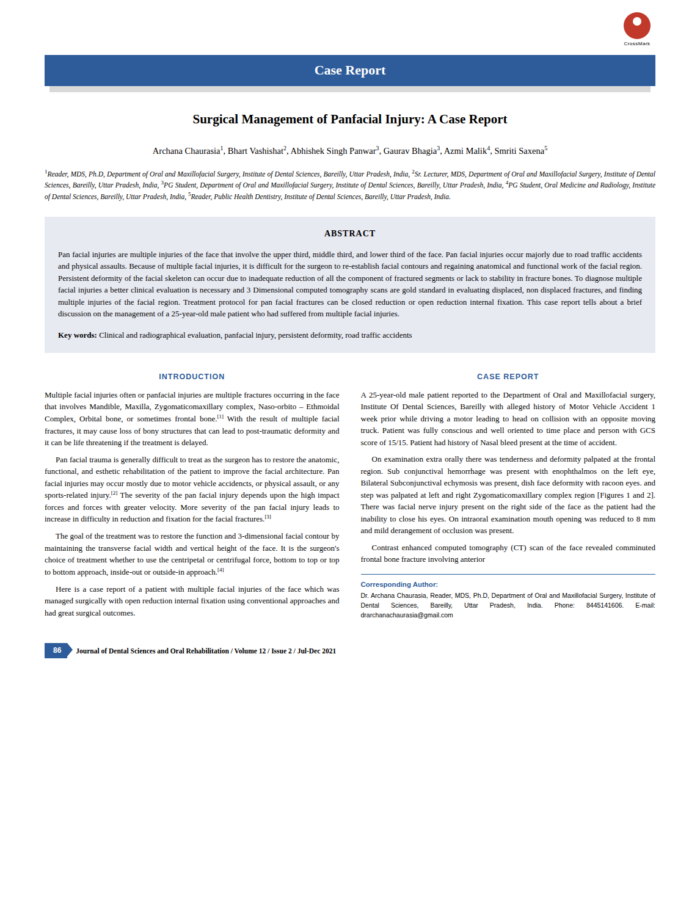CrossMark
Case Report
Surgical Management of Panfacial Injury: A Case Report
Archana Chaurasia1, Bhart Vashishat2, Abhishek Singh Panwar3, Gaurav Bhagia3, Azmi Malik4, Smriti Saxena5
1Reader, MDS, Ph.D, Department of Oral and Maxillofacial Surgery, Institute of Dental Sciences, Bareilly, Uttar Pradesh, India, 2Sr. Lecturer, MDS, Department of Oral and Maxillofacial Surgery, Institute of Dental Sciences, Bareilly, Uttar Pradesh, India, 3PG Student, Department of Oral and Maxillofacial Surgery, Institute of Dental Sciences, Bareilly, Uttar Pradesh, India, 4PG Student, Oral Medicine and Radiology, Institute of Dental Sciences, Bareilly, Uttar Pradesh, India, 5Reader, Public Health Dentistry, Institute of Dental Sciences, Bareilly, Uttar Pradesh, India.
ABSTRACT
Pan facial injuries are multiple injuries of the face that involve the upper third, middle third, and lower third of the face. Pan facial injuries occur majorly due to road traffic accidents and physical assaults. Because of multiple facial injuries, it is difficult for the surgeon to re-establish facial contours and regaining anatomical and functional work of the facial region. Persistent deformity of the facial skeleton can occur due to inadequate reduction of all the component of fractured segments or lack to stability in fracture bones. To diagnose multiple facial injuries a better clinical evaluation is necessary and 3 Dimensional computed tomography scans are gold standard in evaluating displaced, non displaced fractures, and finding multiple injuries of the facial region. Treatment protocol for pan facial fractures can be closed reduction or open reduction internal fixation. This case report tells about a brief discussion on the management of a 25-year-old male patient who had suffered from multiple facial injuries.
Key words: Clinical and radiographical evaluation, panfacial injury, persistent deformity, road traffic accidents
INTRODUCTION
Multiple facial injuries often or panfacial injuries are multiple fractures occurring in the face that involves Mandible, Maxilla, Zygomaticomaxillary complex, Naso-orbito – Ethmoidal Complex, Orbital bone, or sometimes frontal bone.[1] With the result of multiple facial fractures, it may cause loss of bony structures that can lead to post-traumatic deformity and it can be life threatening if the treatment is delayed.
Pan facial trauma is generally difficult to treat as the surgeon has to restore the anatomic, functional, and esthetic rehabilitation of the patient to improve the facial architecture. Pan facial injuries may occur mostly due to motor vehicle accidencts, or physical assault, or any sports-related injury.[2] The severity of the pan facial injury depends upon the high impact forces and forces with greater velocity. More severity of the pan facial injury leads to increase in difficulty in reduction and fixation for the facial fractures.[3]
The goal of the treatment was to restore the function and 3-dimensional facial contour by maintaining the transverse facial width and vertical height of the face. It is the surgeon's choice of treatment whether to use the centripetal or centrifugal force, bottom to top or top to bottom approach, inside-out or outside-in approach.[4]
Here is a case report of a patient with multiple facial injuries of the face which was managed surgically with open reduction internal fixation using conventional approaches and had great surgical outcomes.
CASE REPORT
A 25-year-old male patient reported to the Department of Oral and Maxillofacial surgery, Institute Of Dental Sciences, Bareilly with alleged history of Motor Vehicle Accident 1 week prior while driving a motor leading to head on collision with an opposite moving truck. Patient was fully conscious and well oriented to time place and person with GCS score of 15/15. Patient had history of Nasal bleed present at the time of accident.
On examination extra orally there was tenderness and deformity palpated at the frontal region. Sub conjunctival hemorrhage was present with enophthalmos on the left eye, Bilateral Subconjunctival echymosis was present, dish face deformity with racoon eyes. and step was palpated at left and right Zygomaticomaxillary complex region [Figures 1 and 2]. There was facial nerve injury present on the right side of the face as the patient had the inability to close his eyes. On intraoral examination mouth opening was reduced to 8 mm and mild derangement of occlusion was present.
Contrast enhanced computed tomography (CT) scan of the face revealed comminuted frontal bone fracture involving anterior
Corresponding Author:
Dr. Archana Chaurasia, Reader, MDS, Ph.D, Department of Oral and Maxillofacial Surgery, Institute of Dental Sciences, Bareilly, Uttar Pradesh, India. Phone: 8445141606. E-mail: drarchanachaurasia@gmail.com
86
Journal of Dental Sciences and Oral Rehabilitation / Volume 12 / Issue 2 / Jul-Dec 2021